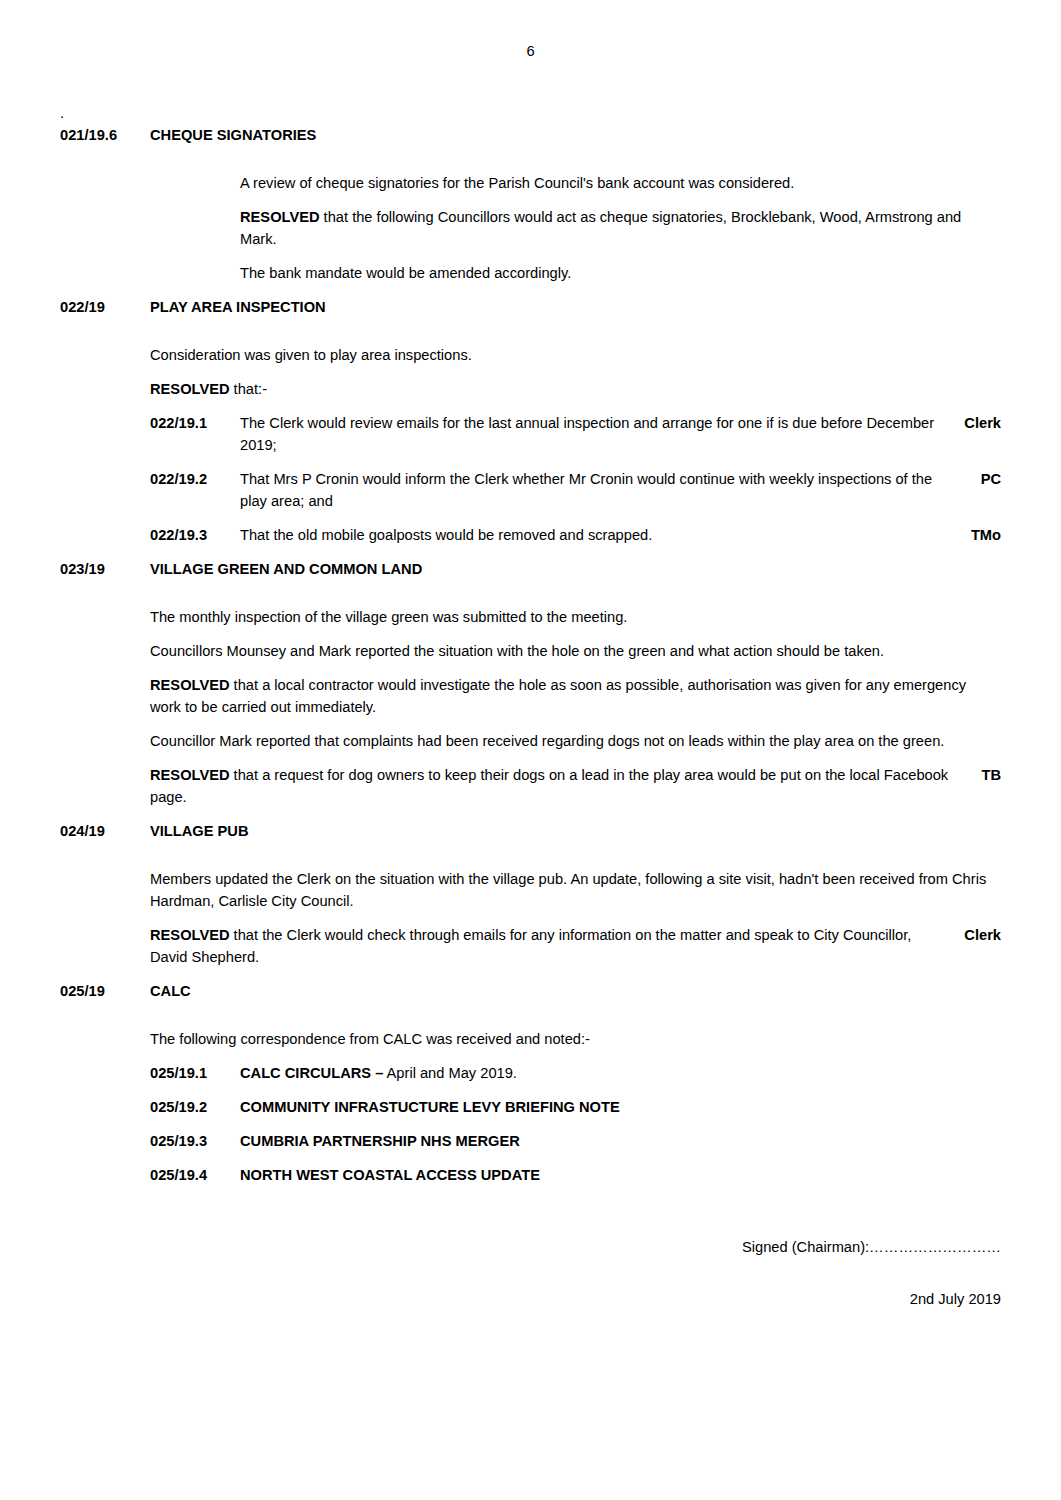6
.
021/19.6
CHEQUE SIGNATORIES
A review of cheque signatories for the Parish Council's bank account was considered.
RESOLVED that the following Councillors would act as cheque signatories, Brocklebank, Wood, Armstrong and Mark.
The bank mandate would be amended accordingly.
022/19
PLAY AREA INSPECTION
Consideration was given to play area inspections.
RESOLVED that:-
022/19.1
Clerk The Clerk would review emails for the last annual inspection and arrange for one if is due before December 2019;
022/19.2
PC That Mrs P Cronin would inform the Clerk whether Mr Cronin would continue with weekly inspections of the play area; and
022/19.3
TMo That the old mobile goalposts would be removed and scrapped.
023/19
VILLAGE GREEN AND COMMON LAND
The monthly inspection of the village green was submitted to the meeting.
Councillors Mounsey and Mark reported the situation with the hole on the green and what action should be taken.
RESOLVED that a local contractor would investigate the hole as soon as possible, authorisation was given for any emergency work to be carried out immediately.
Councillor Mark reported that complaints had been received regarding dogs not on leads within the play area on the green.
TB RESOLVED that a request for dog owners to keep their dogs on a lead in the play area would be put on the local Facebook page.
024/19
VILLAGE PUB
Members updated the Clerk on the situation with the village pub. An update, following a site visit, hadn't been received from Chris Hardman, Carlisle City Council.
Clerk RESOLVED that the Clerk would check through emails for any information on the matter and speak to City Councillor, David Shepherd.
025/19
CALC
The following correspondence from CALC was received and noted:-
025/19.1
CALC CIRCULARS – April and May 2019.
025/19.2
COMMUNITY INFRASTUCTURE LEVY BRIEFING NOTE
025/19.3
CUMBRIA PARTNERSHIP NHS MERGER
025/19.4
NORTH WEST COASTAL ACCESS UPDATE
Signed (Chairman):………………………
2nd July 2019